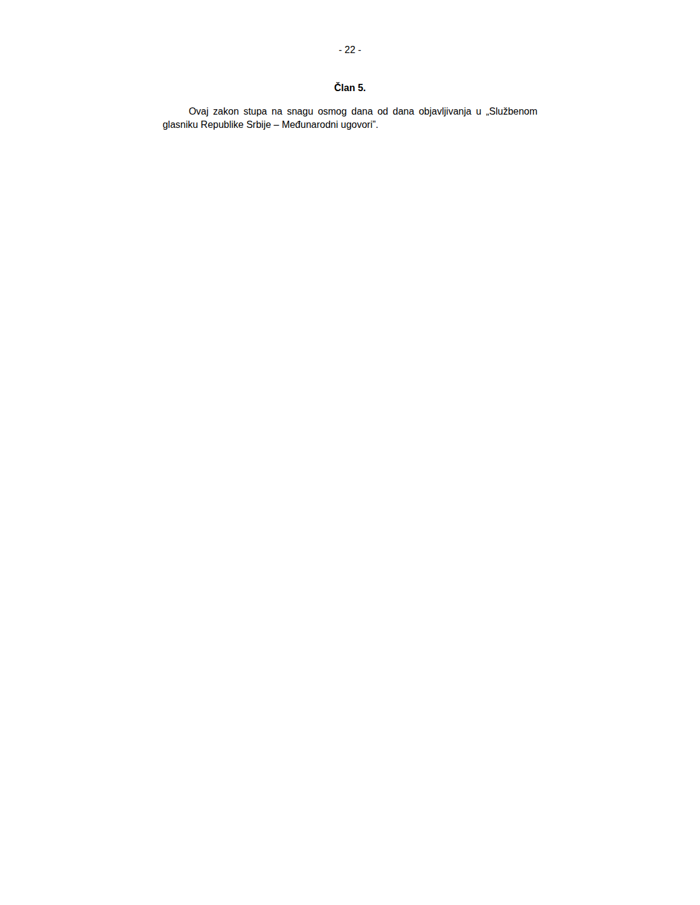- 22 -
Član 5.
Ovaj zakon stupa na snagu osmog dana od dana objavljivanja u „Službenom glasniku Republike Srbije – Međunarodni ugovori”.